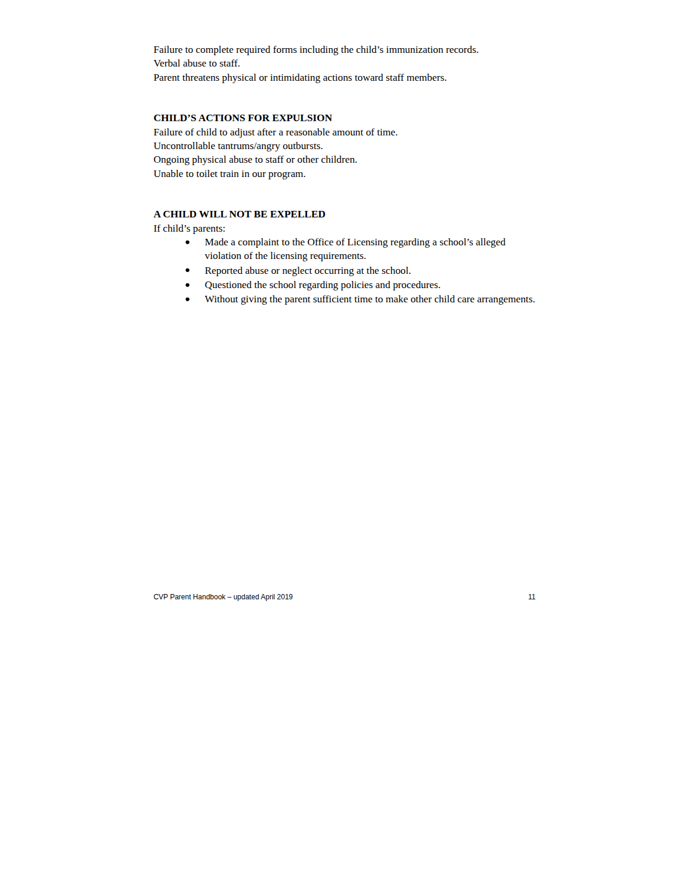Failure to complete required forms including the child’s immunization records.
Verbal abuse to staff.
Parent threatens physical or intimidating actions toward staff members.
Child’s Actions for Expulsion
Failure of child to adjust after a reasonable amount of time.
Uncontrollable tantrums/angry outbursts.
Ongoing physical abuse to staff or other children.
Unable to toilet train in our program.
A Child Will Not Be Expelled
If child’s parents:
Made a complaint to the Office of Licensing regarding a school’s alleged violation of the licensing requirements.
Reported abuse or neglect occurring at the school.
Questioned the school regarding policies and procedures.
Without giving the parent sufficient time to make other child care arrangements.
CVP Parent Handbook – updated April 2019 11